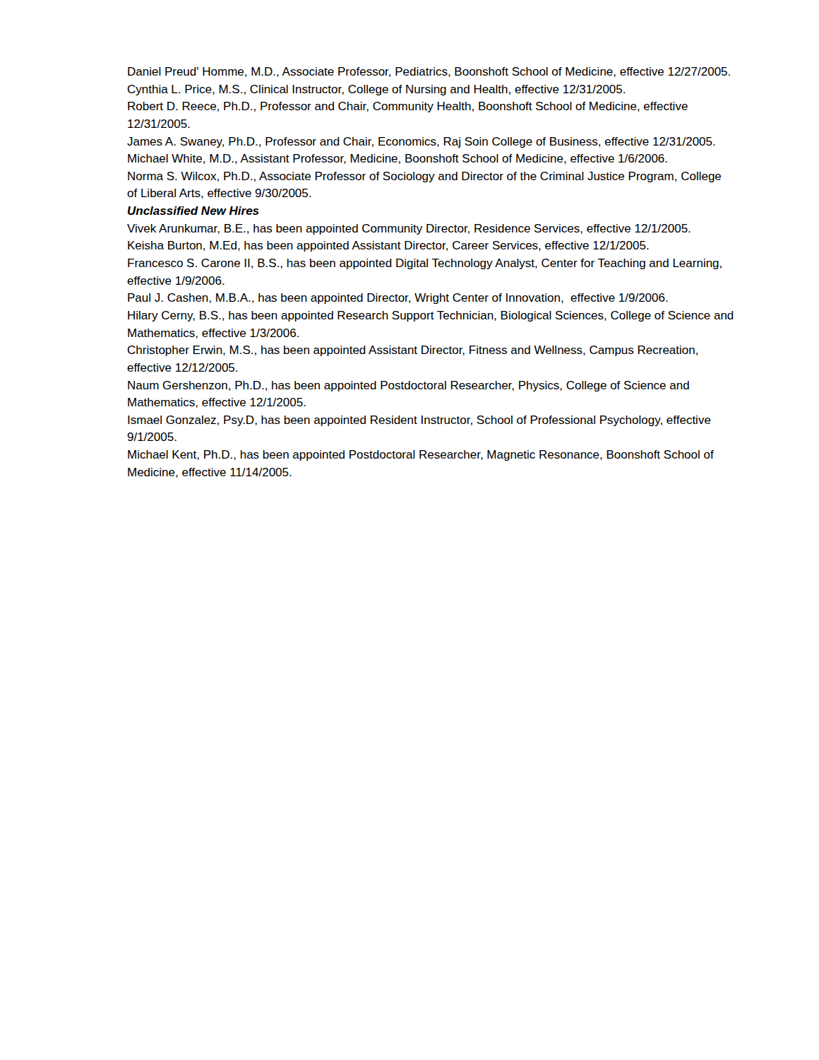Daniel Preud' Homme, M.D., Associate Professor, Pediatrics, Boonshoft School of Medicine, effective 12/27/2005.
Cynthia L. Price, M.S., Clinical Instructor, College of Nursing and Health, effective 12/31/2005.
Robert D. Reece, Ph.D., Professor and Chair, Community Health, Boonshoft School of Medicine, effective 12/31/2005.
James A. Swaney, Ph.D., Professor and Chair, Economics, Raj Soin College of Business, effective 12/31/2005.
Michael White, M.D., Assistant Professor, Medicine, Boonshoft School of Medicine, effective 1/6/2006.
Norma S. Wilcox, Ph.D., Associate Professor of Sociology and Director of the Criminal Justice Program, College of Liberal Arts, effective 9/30/2005.
Unclassified New Hires
Vivek Arunkumar, B.E., has been appointed Community Director, Residence Services, effective 12/1/2005.
Keisha Burton, M.Ed, has been appointed Assistant Director, Career Services, effective 12/1/2005.
Francesco S. Carone II, B.S., has been appointed Digital Technology Analyst, Center for Teaching and Learning, effective 1/9/2006.
Paul J. Cashen, M.B.A., has been appointed Director, Wright Center of Innovation, effective 1/9/2006.
Hilary Cerny, B.S., has been appointed Research Support Technician, Biological Sciences, College of Science and Mathematics, effective 1/3/2006.
Christopher Erwin, M.S., has been appointed Assistant Director, Fitness and Wellness, Campus Recreation, effective 12/12/2005.
Naum Gershenzon, Ph.D., has been appointed Postdoctoral Researcher, Physics, College of Science and Mathematics, effective 12/1/2005.
Ismael Gonzalez, Psy.D, has been appointed Resident Instructor, School of Professional Psychology, effective 9/1/2005.
Michael Kent, Ph.D., has been appointed Postdoctoral Researcher, Magnetic Resonance, Boonshoft School of Medicine, effective 11/14/2005.